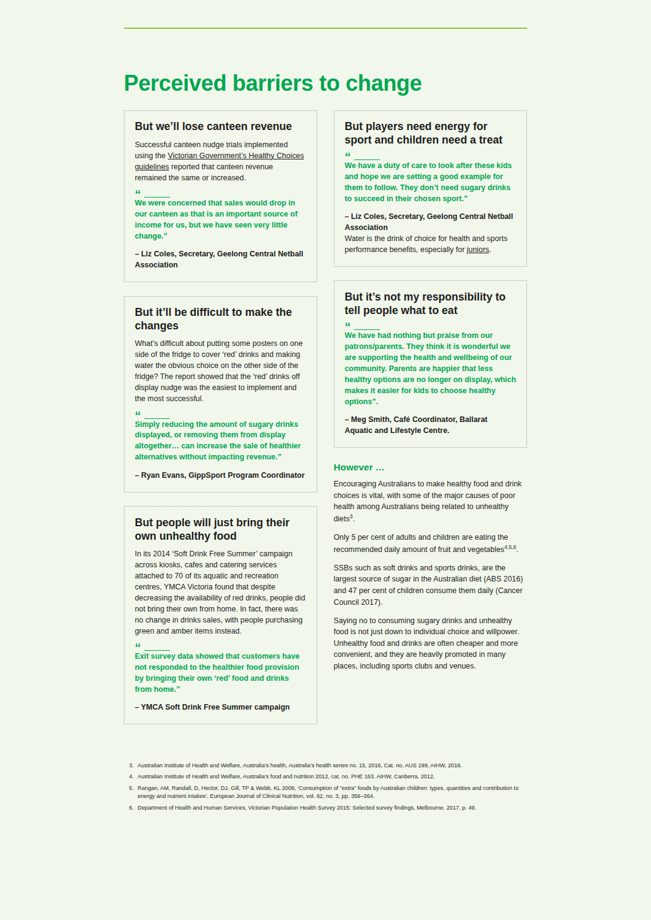Perceived barriers to change
But we’ll lose canteen revenue
Successful canteen nudge trials implemented using the Victorian Government’s Healthy Choices guidelines reported that canteen revenue remained the same or increased.
“
We were concerned that sales would drop in our canteen as that is an important source of income for us, but we have seen very little change.”
– Liz Coles, Secretary, Geelong Central Netball Association
But it’ll be difficult to make the changes
What’s difficult about putting some posters on one side of the fridge to cover ‘red’ drinks and making water the obvious choice on the other side of the fridge? The report showed that the ‘red’ drinks off display nudge was the easiest to implement and the most successful.
“
Simply reducing the amount of sugary drinks displayed, or removing them from display altogether… can increase the sale of healthier alternatives without impacting revenue.”
– Ryan Evans, GippSport Program Coordinator
But people will just bring their own unhealthy food
In its 2014 ‘Soft Drink Free Summer’ campaign across kiosks, cafes and catering services attached to 70 of its aquatic and recreation centres, YMCA Victoria found that despite decreasing the availability of red drinks, people did not bring their own from home. In fact, there was no change in drinks sales, with people purchasing green and amber items instead.
“
Exit survey data showed that customers have not responded to the healthier food provision by bringing their own ‘red’ food and drinks from home.”
– YMCA Soft Drink Free Summer campaign
But players need energy for sport and children need a treat
“
We have a duty of care to look after these kids and hope we are setting a good example for them to follow. They don’t need sugary drinks to succeed in their chosen sport.”
– Liz Coles, Secretary, Geelong Central Netball Association
Water is the drink of choice for health and sports performance benefits, especially for juniors.
But it’s not my responsibility to tell people what to eat
“
We have had nothing but praise from our patrons/parents. They think it is wonderful we are supporting the health and wellbeing of our community. Parents are happier that less healthy options are no longer on display, which makes it easier for kids to choose healthy options”.
– Meg Smith, Café Coordinator, Ballarat Aquatic and Lifestyle Centre.
However …
Encouraging Australians to make healthy food and drink choices is vital, with some of the major causes of poor health among Australians being related to unhealthy diets3.
Only 5 per cent of adults and children are eating the recommended daily amount of fruit and vegetables4,5,6.
SSBs such as soft drinks and sports drinks, are the largest source of sugar in the Australian diet (ABS 2016) and 47 per cent of children consume them daily (Cancer Council 2017).
Saying no to consuming sugary drinks and unhealthy food is not just down to individual choice and willpower. Unhealthy food and drinks are often cheaper and more convenient, and they are heavily promoted in many places, including sports clubs and venues.
Australian Institute of Health and Welfare, Australia’s health, Australia’s health series no. 15, 2016, Cat. no. AUS 199, AIHW, 2016.
Australian Institute of Health and Welfare, Australia’s food and nutrition 2012, cat. no. PHE 163. AIHW, Canberra, 2012.
Rangan, AM, Randall, D, Hector, DJ, Gill, TP & Webb, KL 2008, ‘Consumption of “extra” foods by Australian children: types, quantities and contribution to energy and nutrient intakes’, European Journal of Clinical Nutrition, vol. 62, no. 3, pp. 356–364.
Department of Health and Human Services, Victorian Population Health Survey 2015: Selected survey findings, Melbourne. 2017, p. 49.